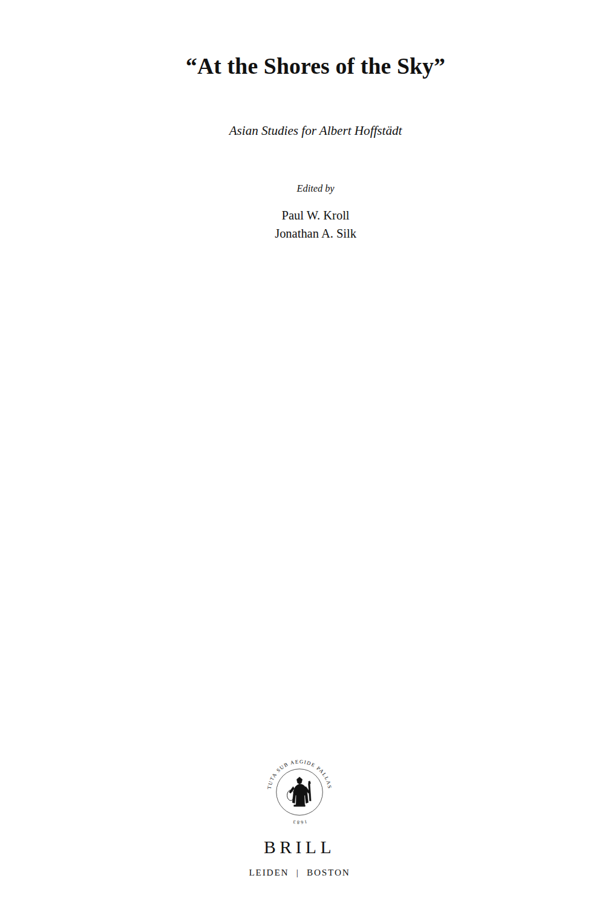“At the Shores of the Sky”
Asian Studies for Albert Hoffstädt
Edited by
Paul W. Kroll
Jonathan A. Silk
TUTA SUB AEGIDE PALLAS 1683
BRILL
Leiden | Boston